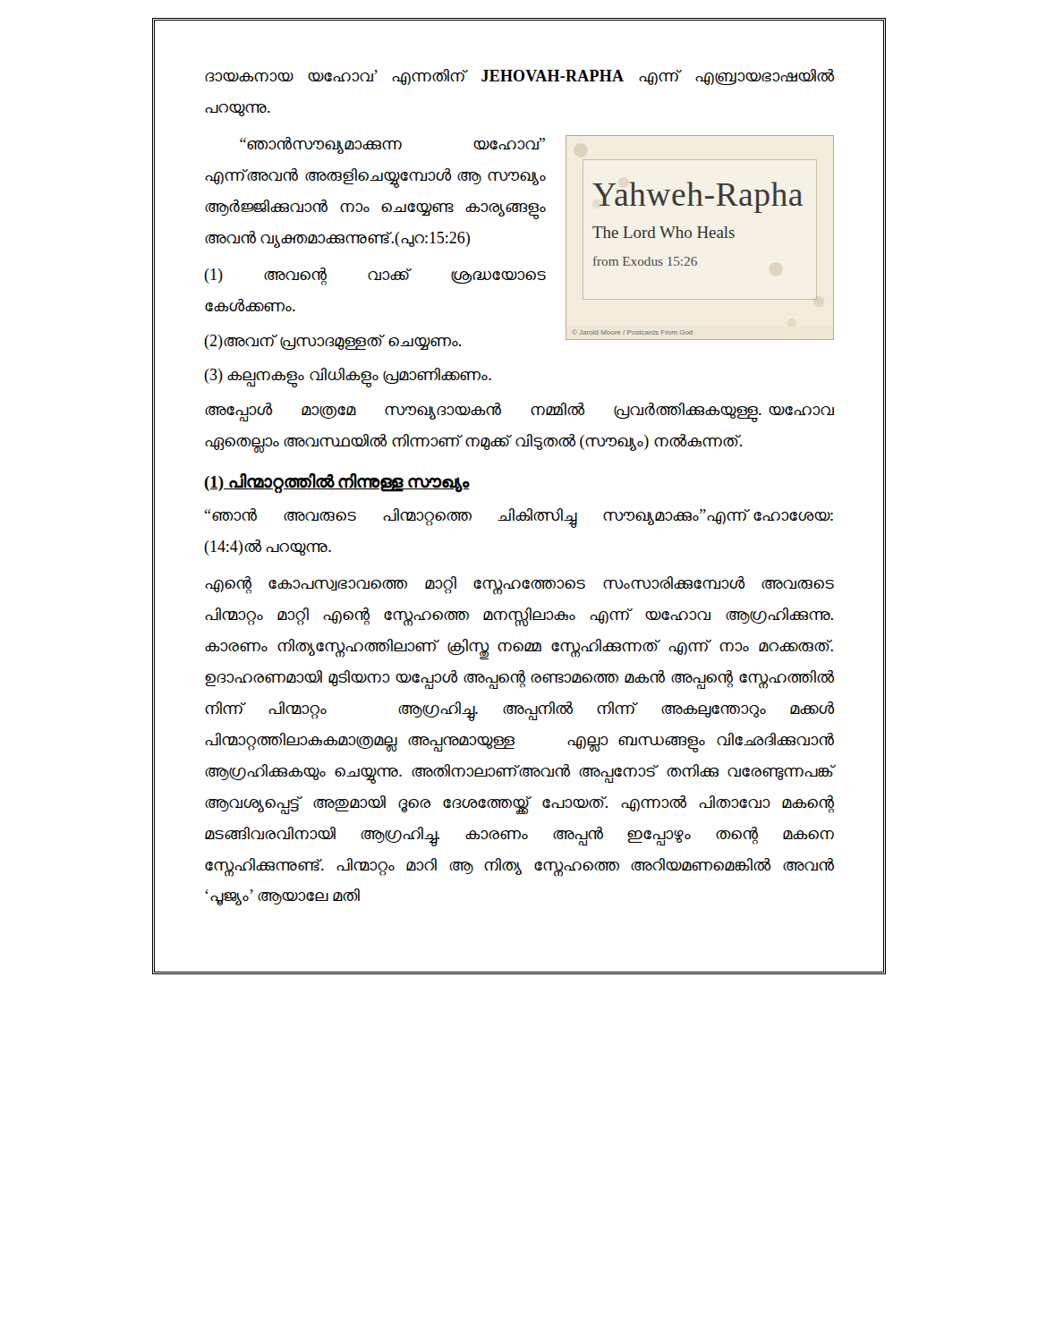ദായകനായ യഹോവ’ എന്നതിന് JEHOVAH-RAPHA എന്ന് എബ്രായഭാഷയിൽ പറയുന്നു.
Yahweh-Rapha
The Lord Who Heals
from Exodus 15:26
© Jarold Moore / Postcards From God
“ഞാൻസൗഖ്യമാക്കുന്ന യഹോവ” എന്ന്അവൻ അരുളിചെയ്യുമ്പോൾ ആ സൗഖ്യം ആർജ്ജിക്കുവാൻ നാം ചെയ്യേണ്ട കാര്യങ്ങളും അവൻ വ്യക്തമാക്കുന്നുണ്ട്.(പുറ:15:26)
(1) അവന്റെ വാക്ക് ശ്രദ്ധയോടെ കേൾക്കണം.
(2)അവന് പ്രസാദമുള്ളത് ചെയ്യണം.
(3) കല്പനകളും വിധികളും പ്രമാണിക്കണം.
അപ്പോൾ മാത്രമേ സൗഖ്യദായകൻ നമ്മിൽ പ്രവർത്തിക്കുകയുള്ളു. യഹോവ ഏതെല്ലാം അവസ്ഥയിൽ നിന്നാണ് നമുക്ക് വിടുതൽ (സൗഖ്യം) നൽകുന്നത്.
(1) പിന്മാറ്റത്തിൽ നിന്നുള്ള സൗഖ്യം
“ഞാൻ അവരുടെ പിന്മാറ്റത്തെ ചികിത്സിച്ചു സൗഖ്യമാക്കും”എന്ന് ഹോശേയ:(14:4)ൽ പറയുന്നു.
എന്റെ കോപസ്വഭാവത്തെ മാറ്റി സ്നേഹത്തോടെ സംസാരിക്കുമ്പോൾ അവരുടെ പിന്മാറ്റം മാറ്റി എന്റെ സ്നേഹത്തെ മനസ്സിലാകും എന്ന് യഹോവ ആഗ്രഹിക്കുന്നു. കാരണം നിത്യസ്നേഹത്തിലാണ് ക്രിസ്തു നമ്മെ സ്നേഹിക്കുന്നത് എന്ന് നാം മറക്കരുത്. ഉദാഹരണമായി മുടിയനാ യപ്പോൾ അപ്പന്റെ രണ്ടാമത്തെ മകൻ അപ്പന്റെ സ്നേഹത്തിൽ നിന്ന് പിന്മാറ്റം ആഗ്രഹിച്ചു. അപ്പനിൽ നിന്ന് അകലുന്തോറും മക്കൾ പിന്മാറ്റത്തിലാകുകമാത്രമല്ല അപ്പനുമായുള്ള എല്ലാ ബന്ധങ്ങളും വിഛേദിക്കുവാൻ ആഗ്രഹിക്കുകയും ചെയ്യുന്നു. അതിനാലാണ്അവൻ അപ്പനോട് തനിക്കു വരേണ്ടുന്നപങ്ക് ആവശ്യപ്പെട്ട് അതുമായി ദൂരെ ദേശത്തേയ്ക്ക് പോയത്. എന്നാൽ പിതാവോ മകന്റെ മടങ്ങിവരവിനായി ആഗ്രഹിച്ചു. കാരണം അപ്പൻ ഇപ്പോഴും തന്റെ മകനെ സ്നേഹിക്കുന്നുണ്ട്. പിന്മാറ്റം മാറി ആ നിത്യ സ്നേഹത്തെ അറിയമണമെങ്കിൽ അവൻ ‘പൂജ്യം’ ആയാലേ മതി